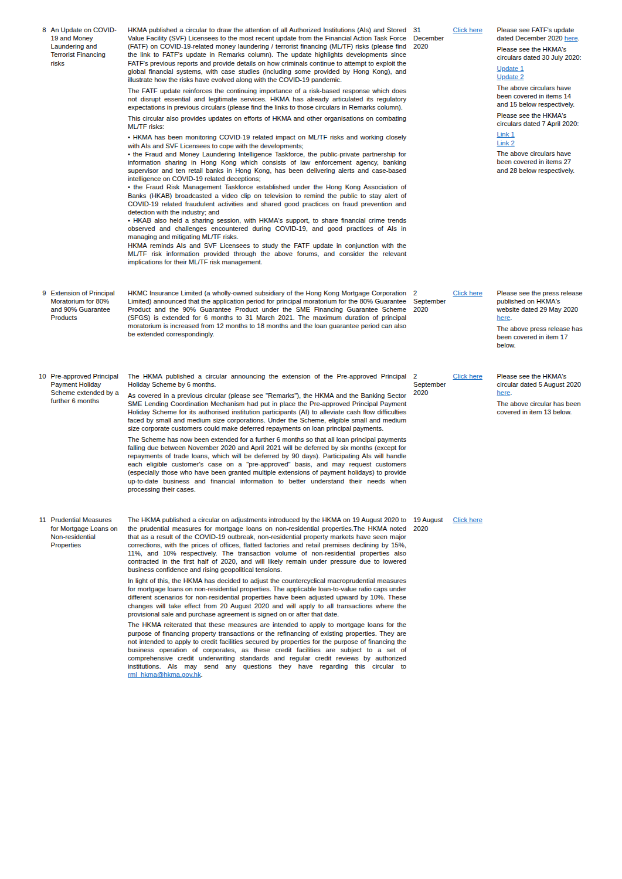| 8 | An Update on COVID-19 and Money Laundering and Terrorist Financing risks | HKMA published a circular to draw the attention of all Authorized Institutions (AIs) and Stored Value Facility (SVF) Licensees to the most recent update from the Financial Action Task Force (FATF) on COVID-19-related money laundering / terrorist financing (ML/TF) risks (please find the link to FATF's update in Remarks column). The update highlights developments since FATF's previous reports and provide details on how criminals continue to attempt to exploit the global financial systems, with case studies (including some provided by Hong Kong), and illustrate how the risks have evolved along with the COVID-19 pandemic. The FATF update reinforces the continuing importance of a risk-based response which does not disrupt essential and legitimate services. HKMA has already articulated its regulatory expectations in previous circulars (please find the links to those circulars in Remarks column). This circular also provides updates on efforts of HKMA and other organisations on combating ML/TF risks: • HKMA has been monitoring COVID-19 related impact on ML/TF risks and working closely with AIs and SVF Licensees to cope with the developments; • the Fraud and Money Laundering Intelligence Taskforce, the public-private partnership for information sharing in Hong Kong which consists of law enforcement agency, banking supervisor and ten retail banks in Hong Kong, has been delivering alerts and case-based intelligence on COVID-19 related deceptions; • the Fraud Risk Management Taskforce established under the Hong Kong Association of Banks (HKAB) broadcasted a video clip on television to remind the public to stay alert of COVID-19 related fraudulent activities and shared good practices on fraud prevention and detection with the industry; and • HKAB also held a sharing session, with HKMA's support, to share financial crime trends observed and challenges encountered during COVID-19, and good practices of AIs in managing and mitigating ML/TF risks. HKMA reminds AIs and SVF Licensees to study the FATF update in conjunction with the ML/TF risk information provided through the above forums, and consider the relevant implications for their ML/TF risk management. | 31 December 2020 | Click here | Please see FATF's update dated December 2020 here . Please see the HKMA's circulars dated 30 July 2020: Update 1 Update 2 The above circulars have been covered in items 14 and 15 below respectively. Please see the HKMA's circulars dated 7 April 2020: Link 1 Link 2 The above circulars have been covered in items 27 and 28 below respectively. |
| 9 | Extension of Principal Moratorium for 80% and 90% Guarantee Products | HKMC Insurance Limited (a wholly-owned subsidiary of the Hong Kong Mortgage Corporation Limited) announced that the application period for principal moratorium for the 80% Guarantee Product and the 90% Guarantee Product under the SME Financing Guarantee Scheme (SFGS) is extended for 6 months to 31 March 2021. The maximum duration of principal moratorium is increased from 12 months to 18 months and the loan guarantee period can also be extended correspondingly. | 2 September 2020 | Click here | Please see the press release published on HKMA's website dated 29 May 2020 here . The above press release has been covered in item 17 below. |
| 10 | Pre-approved Principal Payment Holiday Scheme extended by a further 6 months | The HKMA published a circular announcing the extension of the Pre-approved Principal Holiday Scheme by 6 months. As covered in a previous circular (please see "Remarks"), the HKMA and the Banking Sector SME Lending Coordination Mechanism had put in place the Pre-approved Principal Payment Holiday Scheme for its authorised institution participants (AI) to alleviate cash flow difficulties faced by small and medium size corporations. Under the Scheme, eligible small and medium size corporate customers could make deferred repayments on loan principal payments. The Scheme has now been extended for a further 6 months so that all loan principal payments falling due between November 2020 and April 2021 will be deferred by six months (except for repayments of trade loans, which will be deferred by 90 days). Participating AIs will handle each eligible customer's case on a "pre-approved" basis, and may request customers (especially those who have been granted multiple extensions of payment holidays) to provide up-to-date business and financial information to better understand their needs when processing their cases. | 2 September 2020 | Click here | Please see the HKMA's circular dated 5 August 2020 here . The above circular has been covered in item 13 below. |
| 11 | Prudential Measures for Mortgage Loans on Non-residential Properties | The HKMA published a circular on adjustments introduced by the HKMA on 19 August 2020 to the prudential measures for mortgage loans on non-residential properties.The HKMA noted that as a result of the COVID-19 outbreak, non-residential property markets have seen major corrections, with the prices of offices, flatted factories and retail premises declining by 15%, 11%, and 10% respectively. The transaction volume of non-residential properties also contracted in the first half of 2020, and will likely remain under pressure due to lowered business confidence and rising geopolitical tensions. In light of this, the HKMA has decided to adjust the countercyclical macroprudential measures for mortgage loans on non-residential properties. The applicable loan-to-value ratio caps under different scenarios for non-residential properties have been adjusted upward by 10%. These changes will take effect from 20 August 2020 and will apply to all transactions where the provisional sale and purchase agreement is signed on or after that date. The HKMA reiterated that these measures are intended to apply to mortgage loans for the purpose of financing property transactions or the refinancing of existing properties. They are not intended to apply to credit facilities secured by properties for the purpose of financing the business operation of corporates, as these credit facilities are subject to a set of comprehensive credit underwriting standards and regular credit reviews by authorized institutions. AIs may send any questions they have regarding this circular to rml_hkma@hkma.gov.hk . | 19 August 2020 | Click here | |